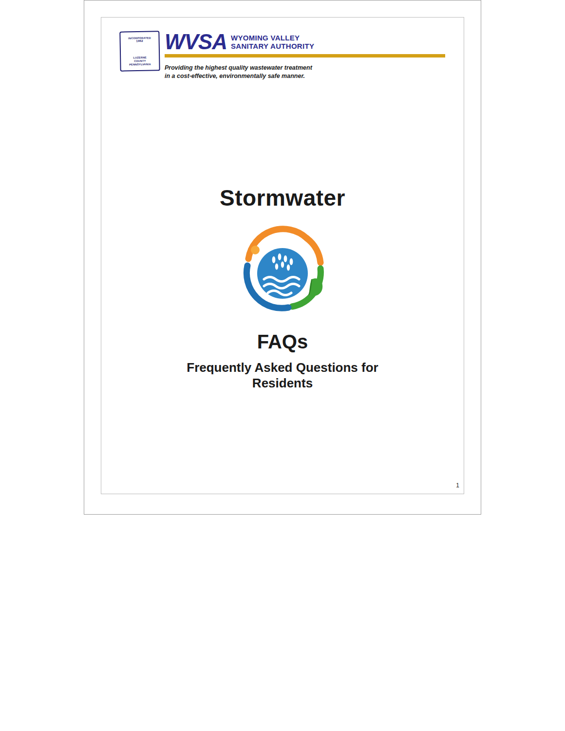INCORPORATED 1962 LUZERNE COUNTY PENNSYLVANIA
WVSA
WYOMING VALLEY
SANITARY AUTHORITY
Providing the highest quality wastewater treatment
in a cost-effective, environmentally safe manner.
Stormwater
FAQs
Frequently Asked Questions for
Residents
1